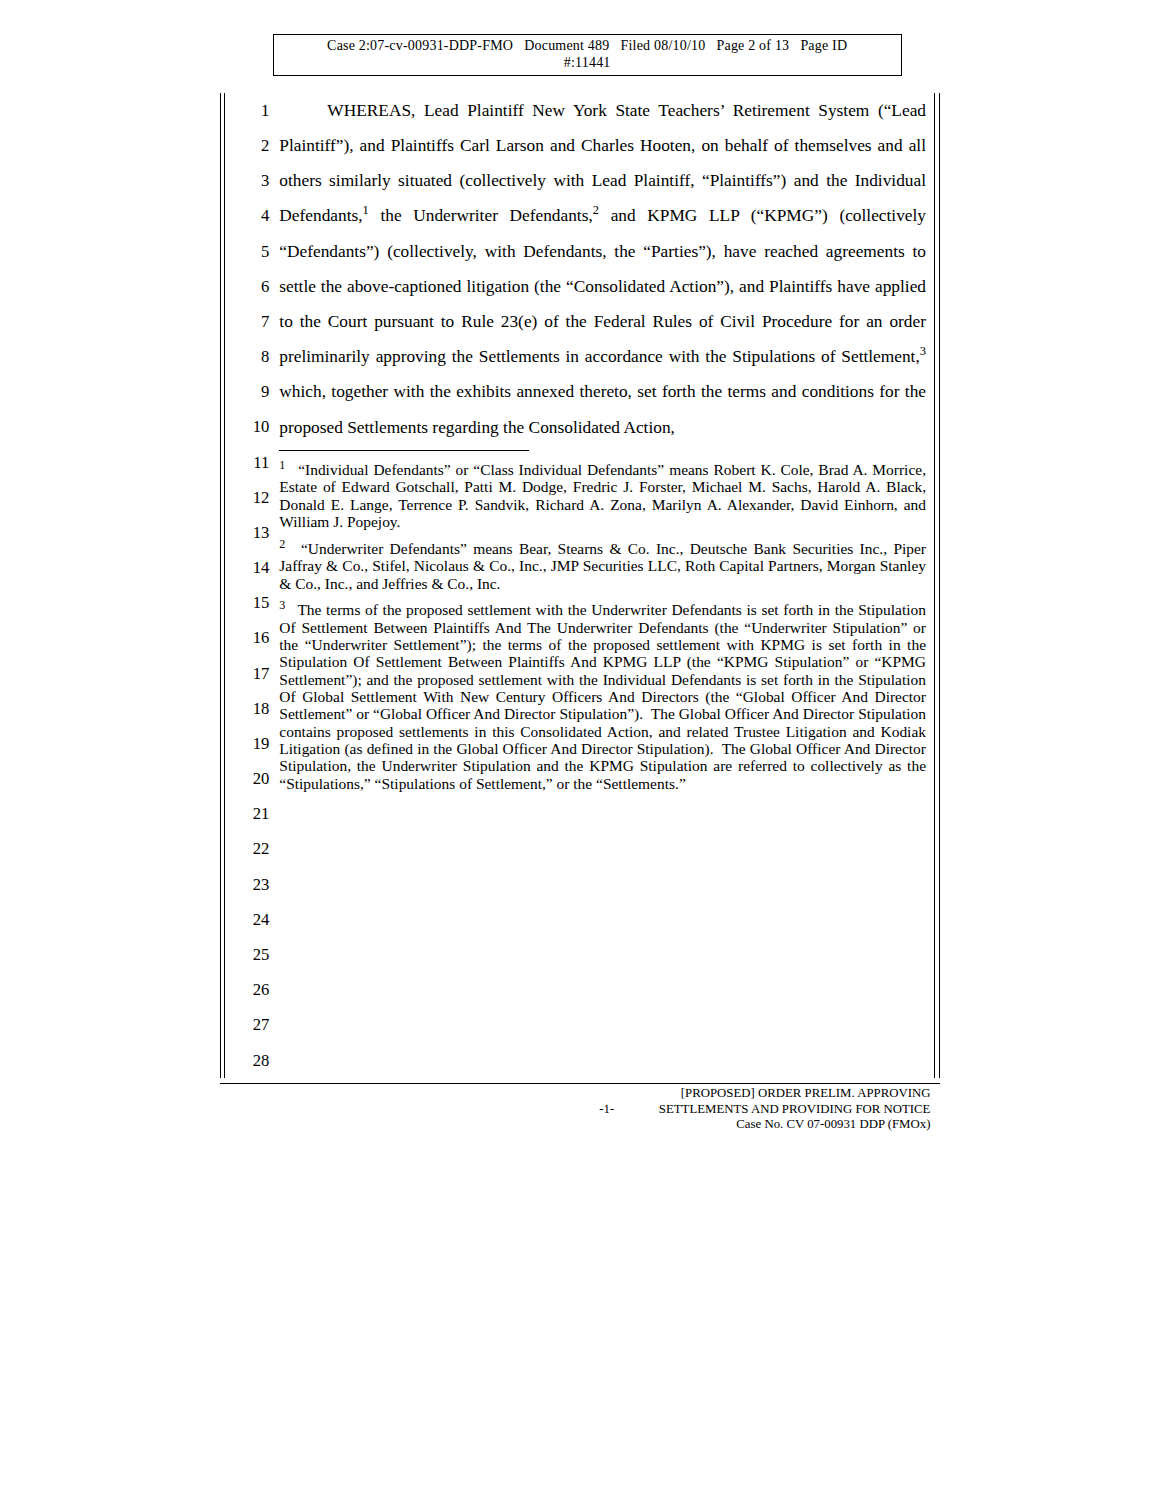Case 2:07-cv-00931-DDP-FMO Document 489 Filed 08/10/10 Page 2 of 13 Page ID
#:11441
1
2
3
4
5
6
7
8
9
10
11
12
13
14
15
16
17
18
19
20
21
22
23
24
25
26
27
28
WHEREAS, Lead Plaintiff New York State Teachers’ Retirement System (“Lead Plaintiff”), and Plaintiffs Carl Larson and Charles Hooten, on behalf of themselves and all others similarly situated (collectively with Lead Plaintiff, “Plaintiffs”) and the Individual Defendants,1 the Underwriter Defendants,2 and KPMG LLP (“KPMG”) (collectively “Defendants”) (collectively, with Defendants, the “Parties”), have reached agreements to settle the above-captioned litigation (the “Consolidated Action”), and Plaintiffs have applied to the Court pursuant to Rule 23(e) of the Federal Rules of Civil Procedure for an order preliminarily approving the Settlements in accordance with the Stipulations of Settlement,3 which, together with the exhibits annexed thereto, set forth the terms and conditions for the proposed Settlements regarding the Consolidated Action,
1 “Individual Defendants” or “Class Individual Defendants” means Robert K. Cole, Brad A. Morrice, Estate of Edward Gotschall, Patti M. Dodge, Fredric J. Forster, Michael M. Sachs, Harold A. Black, Donald E. Lange, Terrence P. Sandvik, Richard A. Zona, Marilyn A. Alexander, David Einhorn, and William J. Popejoy.
2 “Underwriter Defendants” means Bear, Stearns & Co. Inc., Deutsche Bank Securities Inc., Piper Jaffray & Co., Stifel, Nicolaus & Co., Inc., JMP Securities LLC, Roth Capital Partners, Morgan Stanley & Co., Inc., and Jeffries & Co., Inc.
3 The terms of the proposed settlement with the Underwriter Defendants is set forth in the Stipulation Of Settlement Between Plaintiffs And The Underwriter Defendants (the “Underwriter Stipulation” or the “Underwriter Settlement”); the terms of the proposed settlement with KPMG is set forth in the Stipulation Of Settlement Between Plaintiffs And KPMG LLP (the “KPMG Stipulation” or “KPMG Settlement”); and the proposed settlement with the Individual Defendants is set forth in the Stipulation Of Global Settlement With New Century Officers And Directors (the “Global Officer And Director Settlement” or “Global Officer And Director Stipulation”). The Global Officer And Director Stipulation contains proposed settlements in this Consolidated Action, and related Trustee Litigation and Kodiak Litigation (as defined in the Global Officer And Director Stipulation). The Global Officer And Director Stipulation, the Underwriter Stipulation and the KPMG Stipulation are referred to collectively as the “Stipulations,” “Stipulations of Settlement,” or the “Settlements.”
[PROPOSED] ORDER PRELIM. APPROVING
-1-SETTLEMENTS AND PROVIDING FOR NOTICE
Case No. CV 07-00931 DDP (FMOx)